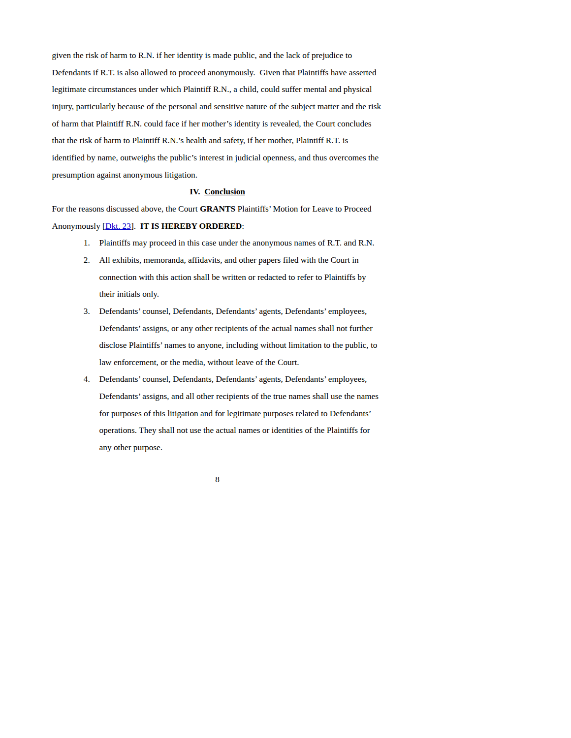given the risk of harm to R.N. if her identity is made public, and the lack of prejudice to Defendants if R.T. is also allowed to proceed anonymously. Given that Plaintiffs have asserted legitimate circumstances under which Plaintiff R.N., a child, could suffer mental and physical injury, particularly because of the personal and sensitive nature of the subject matter and the risk of harm that Plaintiff R.N. could face if her mother’s identity is revealed, the Court concludes that the risk of harm to Plaintiff R.N.’s health and safety, if her mother, Plaintiff R.T. is identified by name, outweighs the public’s interest in judicial openness, and thus overcomes the presumption against anonymous litigation.
IV. Conclusion
For the reasons discussed above, the Court GRANTS Plaintiffs’ Motion for Leave to Proceed Anonymously [Dkt. 23]. IT IS HEREBY ORDERED:
Plaintiffs may proceed in this case under the anonymous names of R.T. and R.N.
All exhibits, memoranda, affidavits, and other papers filed with the Court in connection with this action shall be written or redacted to refer to Plaintiffs by their initials only.
Defendants’ counsel, Defendants, Defendants’ agents, Defendants’ employees, Defendants’ assigns, or any other recipients of the actual names shall not further disclose Plaintiffs’ names to anyone, including without limitation to the public, to law enforcement, or the media, without leave of the Court.
Defendants’ counsel, Defendants, Defendants’ agents, Defendants’ employees, Defendants’ assigns, and all other recipients of the true names shall use the names for purposes of this litigation and for legitimate purposes related to Defendants’ operations. They shall not use the actual names or identities of the Plaintiffs for any other purpose.
8